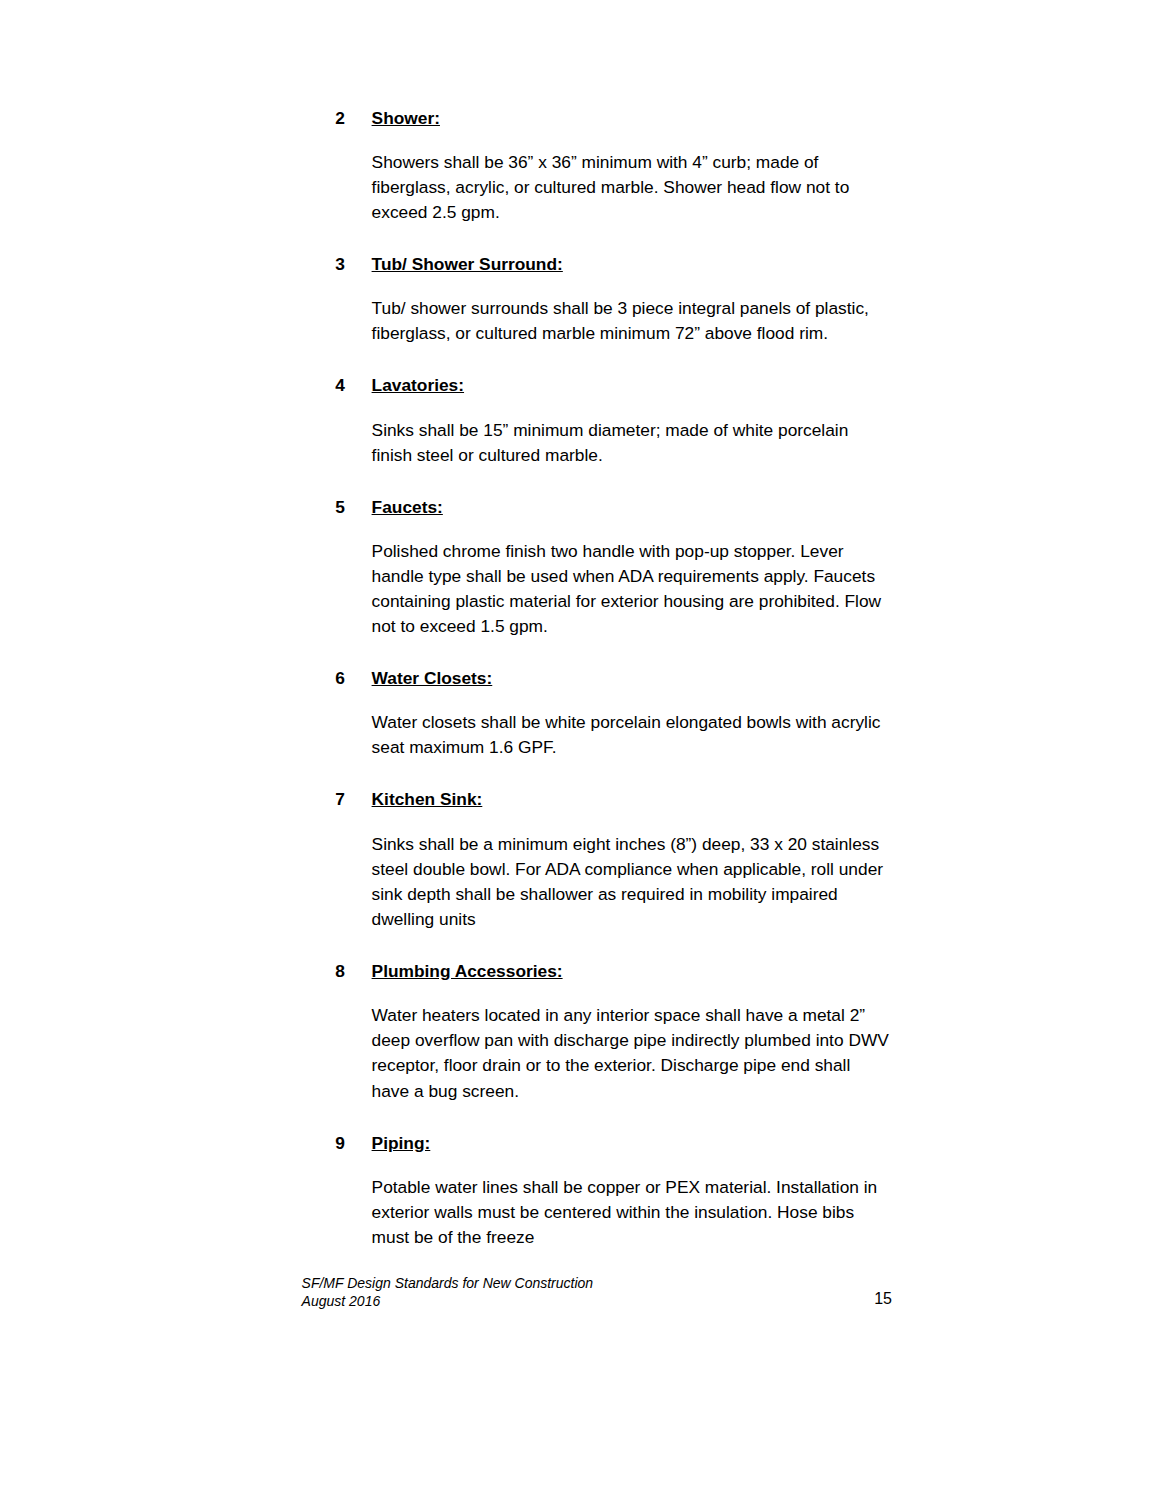2 Shower:
Showers shall be 36” x 36” minimum with 4” curb; made of fiberglass, acrylic, or cultured marble. Shower head flow not to exceed 2.5 gpm.
3 Tub/ Shower Surround:
Tub/ shower surrounds shall be 3 piece integral panels of plastic, fiberglass, or cultured marble minimum 72” above flood rim.
4 Lavatories:
Sinks shall be 15” minimum diameter; made of white porcelain finish steel or cultured marble.
5 Faucets:
Polished chrome finish two handle with pop-up stopper. Lever handle type shall be used when ADA requirements apply. Faucets containing plastic material for exterior housing are prohibited. Flow not to exceed 1.5 gpm.
6 Water Closets:
Water closets shall be white porcelain elongated bowls with acrylic seat maximum 1.6 GPF.
7 Kitchen Sink:
Sinks shall be a minimum eight inches (8”) deep, 33 x 20 stainless steel double bowl. For ADA compliance when applicable, roll under sink depth shall be shallower as required in mobility impaired dwelling units
8 Plumbing Accessories:
Water heaters located in any interior space shall have a metal 2” deep overflow pan with discharge pipe indirectly plumbed into DWV receptor, floor drain or to the exterior. Discharge pipe end shall have a bug screen.
9 Piping:
Potable water lines shall be copper or PEX material. Installation in exterior walls must be centered within the insulation. Hose bibs must be of the freeze
SF/MF Design Standards for New Construction
August 2016
15